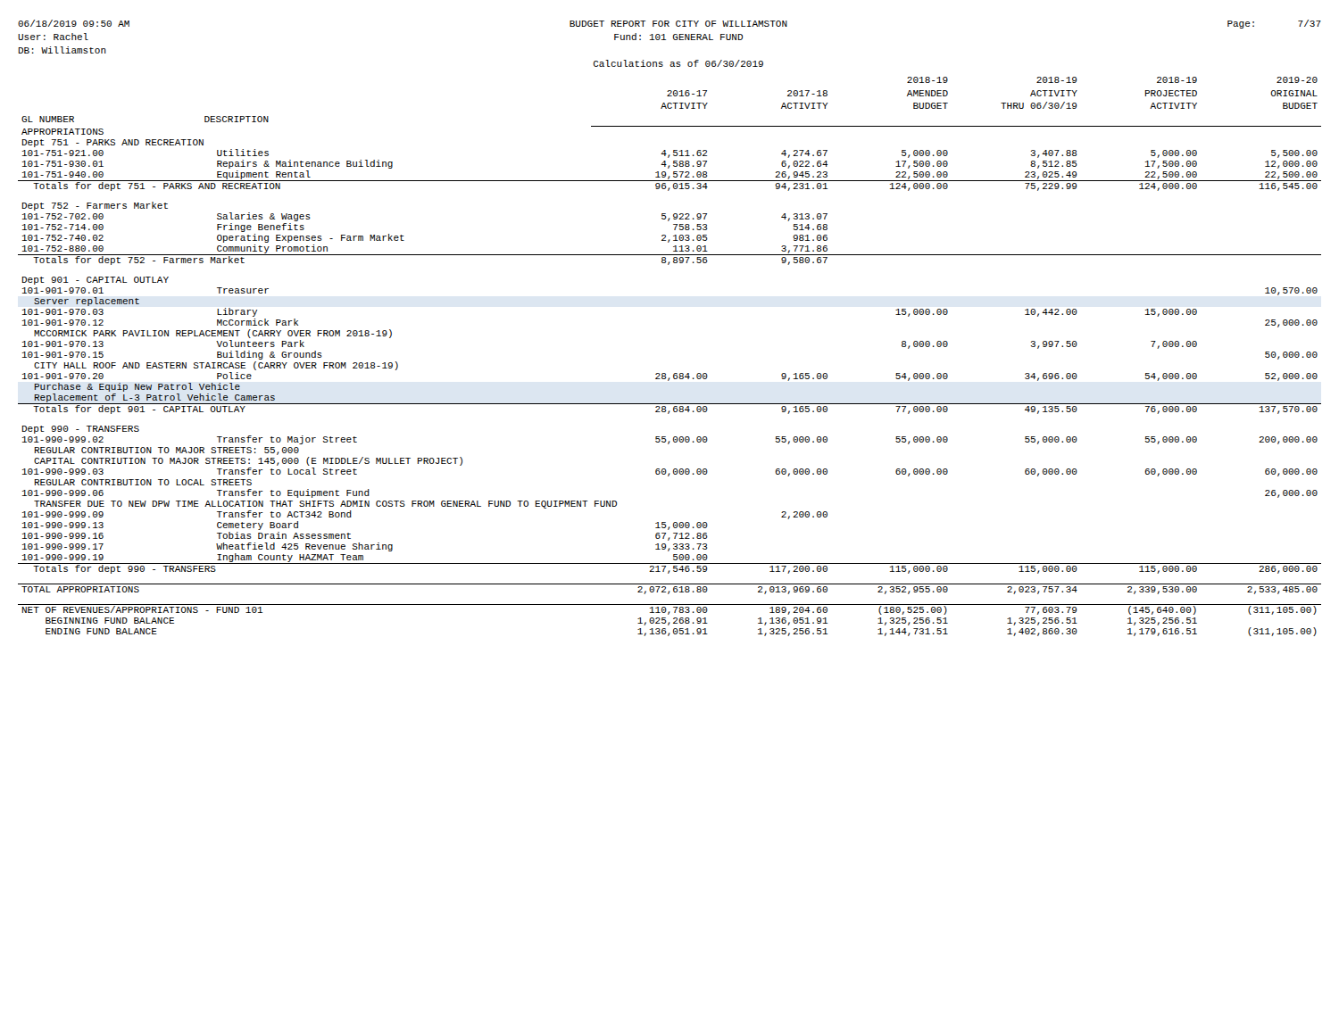06/18/2019 09:50 AM
User: Rachel
DB: Williamston
BUDGET REPORT FOR CITY OF WILLIAMSTON
Fund: 101 GENERAL FUND
Calculations as of 06/30/2019
Page: 7/37
| | | 2016-17 ACTIVITY | 2017-18 ACTIVITY | 2018-19 AMENDED BUDGET | 2018-19 ACTIVITY THRU 06/30/19 | 2018-19 PROJECTED ACTIVITY | 2019-20 ORIGINAL BUDGET |
| --- | --- | --- | --- | --- | --- | --- | --- |
| GL NUMBER | DESCRIPTION | |
| APPROPRIATIONS |
| Dept 751 - PARKS AND RECREATION |
| 101-751-921.00 | Utilities | 4,511.62 | 4,274.67 | 5,000.00 | 3,407.88 | 5,000.00 | 5,500.00 |
| 101-751-930.01 | Repairs & Maintenance Building | 4,588.97 | 6,022.64 | 17,500.00 | 8,512.85 | 17,500.00 | 12,000.00 |
| 101-751-940.00 | Equipment Rental | 19,572.08 | 26,945.23 | 22,500.00 | 23,025.49 | 22,500.00 | 22,500.00 |
| Totals for dept 751 - PARKS AND RECREATION | 96,015.34 | 94,231.01 | 124,000.00 | 75,229.99 | 124,000.00 | 116,545.00 |
| Dept 752 - Farmers Market |
| 101-752-702.00 | Salaries & Wages | 5,922.97 | 4,313.07 | | | | |
| 101-752-714.00 | Fringe Benefits | 758.53 | 514.68 | | | | |
| 101-752-740.02 | Operating Expenses - Farm Market | 2,103.05 | 981.06 | | | | |
| 101-752-880.00 | Community Promotion | 113.01 | 3,771.86 | | | | |
| Totals for dept 752 - Farmers Market | 8,897.56 | 9,580.67 | | | | |
| Dept 901 - CAPITAL OUTLAY |
| 101-901-970.01 | Treasurer | | | | | | 10,570.00 |
| Server replacement |
| 101-901-970.03 | Library | | | 15,000.00 | 10,442.00 | 15,000.00 | |
| 101-901-970.12 | McCormick Park | | | | | | 25,000.00 |
| MCCORMICK PARK PAVILION REPLACEMENT (CARRY OVER FROM 2018-19) |
| 101-901-970.13 | Volunteers Park | | | 8,000.00 | 3,997.50 | 7,000.00 | |
| 101-901-970.15 | Building & Grounds | | | | | | 50,000.00 |
| CITY HALL ROOF AND EASTERN STAIRCASE (CARRY OVER FROM 2018-19) |
| 101-901-970.20 | Police | 28,684.00 | 9,165.00 | 54,000.00 | 34,696.00 | 54,000.00 | 52,000.00 |
| Purchase & Equip New Patrol Vehicle Replacement of L-3 Patrol Vehicle Cameras |
| Totals for dept 901 - CAPITAL OUTLAY | 28,684.00 | 9,165.00 | 77,000.00 | 49,135.50 | 76,000.00 | 137,570.00 |
| Dept 990 - TRANSFERS |
| 101-990-999.02 | Transfer to Major Street | 55,000.00 | 55,000.00 | 55,000.00 | 55,000.00 | 55,000.00 | 200,000.00 |
| REGULAR CONTRIBUTION TO MAJOR STREETS: 55,000 CAPITAL CONTRIUTION TO MAJOR STREETS: 145,000 (E MIDDLE/S MULLET PROJECT) |
| 101-990-999.03 | Transfer to Local Street | 60,000.00 | 60,000.00 | 60,000.00 | 60,000.00 | 60,000.00 | 60,000.00 |
| REGULAR CONTRIBUTION TO LOCAL STREETS |
| 101-990-999.06 | Transfer to Equipment Fund | | | | | | 26,000.00 |
| TRANSFER DUE TO NEW DPW TIME ALLOCATION THAT SHIFTS ADMIN COSTS FROM GENERAL FUND TO EQUIPMENT FUND |
| 101-990-999.09 | Transfer to ACT342 Bond | | 2,200.00 | | | | |
| 101-990-999.13 | Cemetery Board | 15,000.00 | | | | | |
| 101-990-999.16 | Tobias Drain Assessment | 67,712.86 | | | | | |
| 101-990-999.17 | Wheatfield 425 Revenue Sharing | 19,333.73 | | | | | |
| 101-990-999.19 | Ingham County HAZMAT Team | 500.00 | | | | | |
| Totals for dept 990 - TRANSFERS | 217,546.59 | 117,200.00 | 115,000.00 | 115,000.00 | 115,000.00 | 286,000.00 |
| TOTAL APPROPRIATIONS | 2,072,618.80 | 2,013,969.60 | 2,352,955.00 | 2,023,757.34 | 2,339,530.00 | 2,533,485.00 |
| NET OF REVENUES/APPROPRIATIONS - FUND 101 | 110,783.00 | 189,204.60 | (180,525.00) | 77,603.79 | (145,640.00) | (311,105.00) |
| BEGINNING FUND BALANCE | 1,025,268.91 | 1,136,051.91 | 1,325,256.51 | 1,325,256.51 | 1,325,256.51 | |
| ENDING FUND BALANCE | 1,136,051.91 | 1,325,256.51 | 1,144,731.51 | 1,402,860.30 | 1,179,616.51 | (311,105.00) |